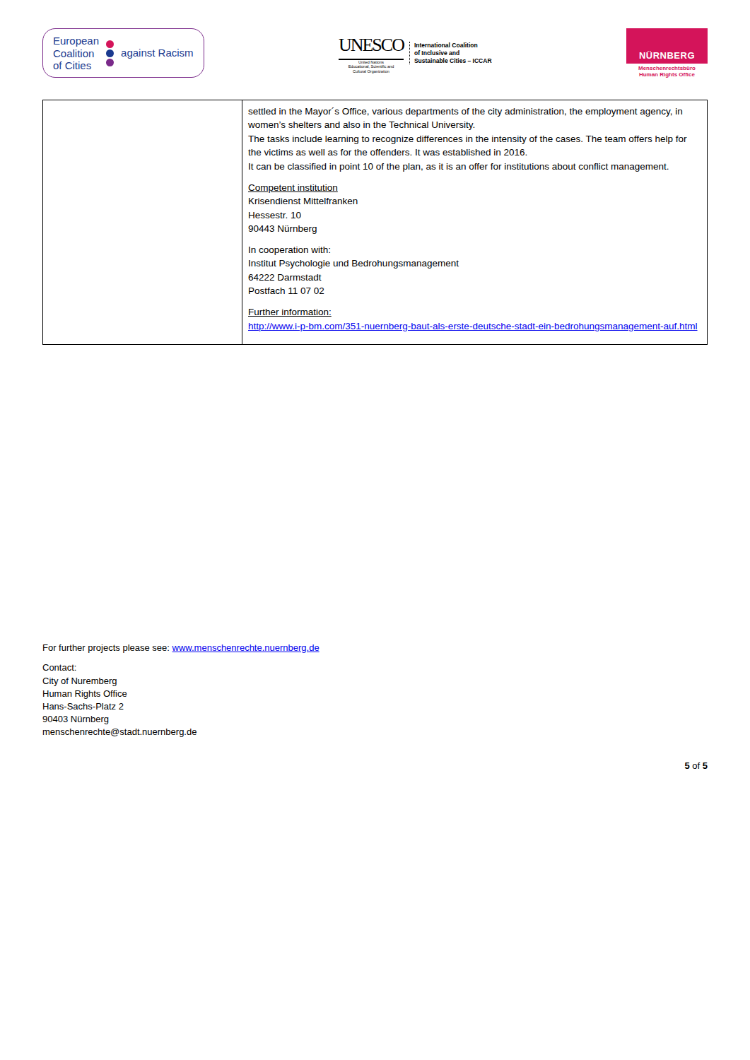European
Coalition
of Cities
against Racism
UNESCO
United Nations
Educational, Scientific and
Cultural Organization
International Coalition
of Inclusive and
Sustainable Cities – ICCAR
NÜRNBERG
Menschenrechtsbüro
Human Rights Office
| | settled in the Mayor´s Office, various departments of the city administration, the employment agency, in women’s shelters and also in the Technical University. The tasks include learning to recognize differences in the intensity of the cases. The team offers help for the victims as well as for the offenders. It was established in 2016. It can be classified in point 10 of the plan, as it is an offer for institutions about conflict management. Competent institution Krisendienst Mittelfranken Hessestr. 10 90443 Nürnberg In cooperation with: Institut Psychologie und Bedrohungsmanagement 64222 Darmstadt Postfach 11 07 02 Further information: http://www.i-p-bm.com/351-nuernberg-baut-als-erste-deutsche-stadt-ein-bedrohungsmanagement-auf.html |
For further projects please see: www.menschenrechte.nuernberg.de
Contact:
City of Nuremberg
Human Rights Office
Hans-Sachs-Platz 2
90403 Nürnberg
menschenrechte@stadt.nuernberg.de
5 of 5